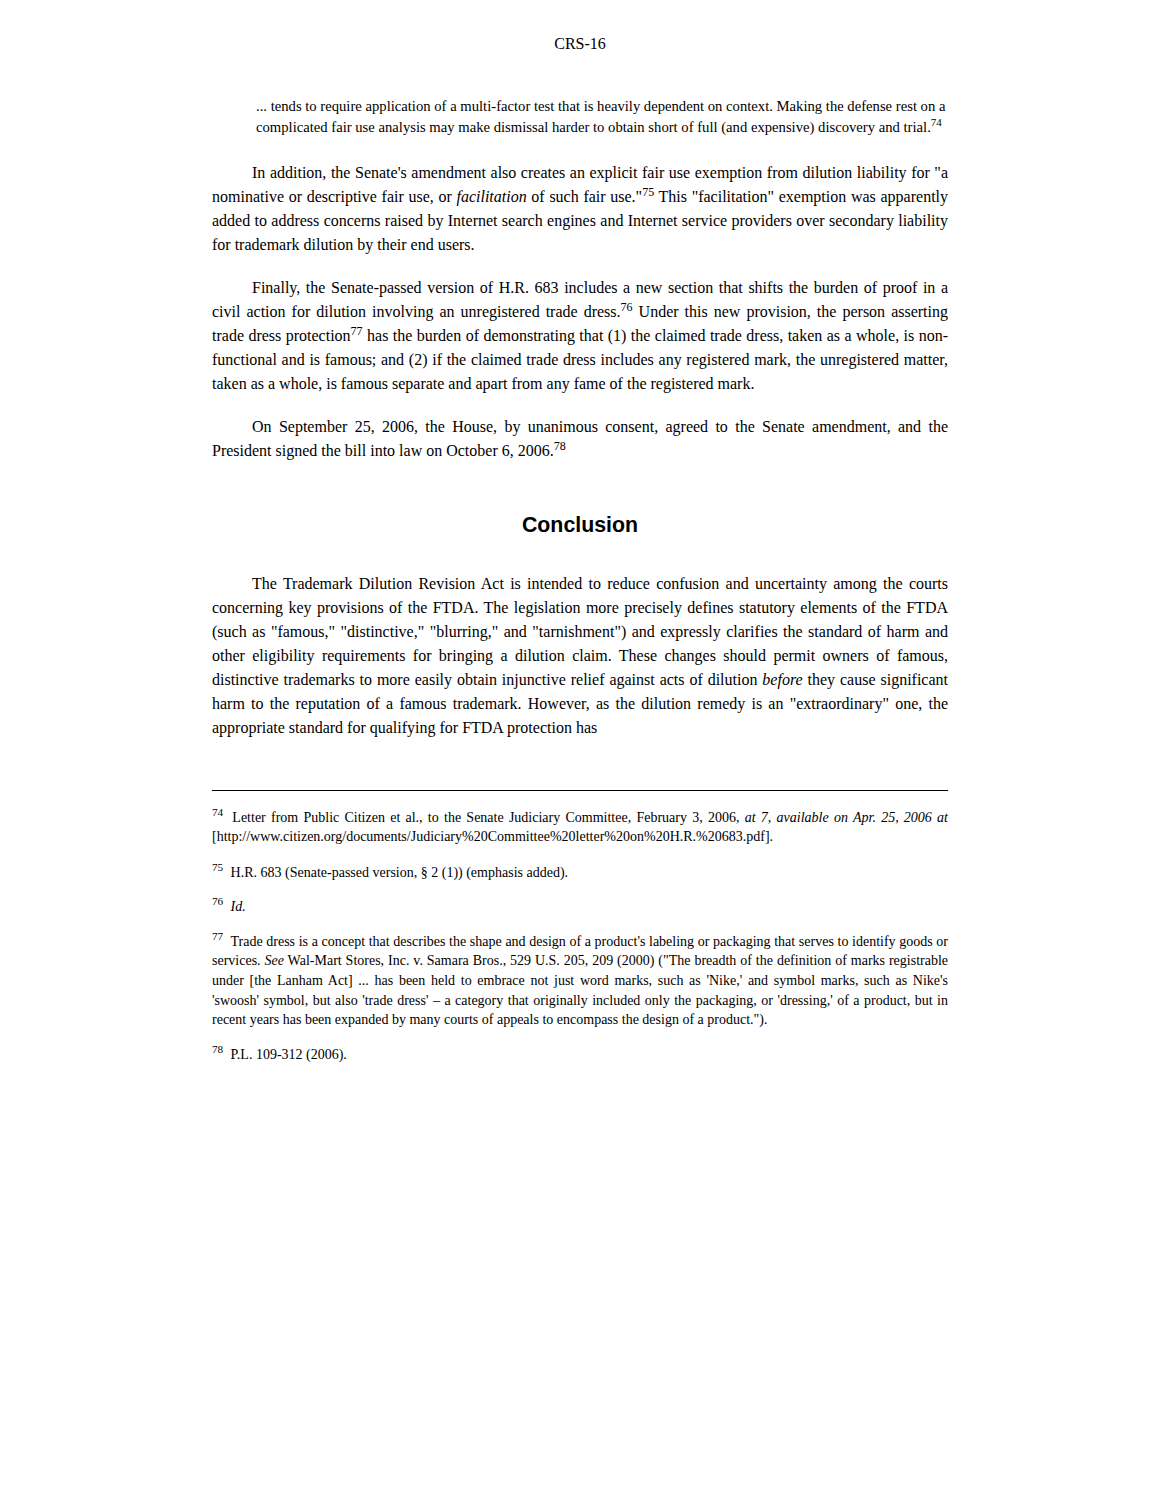CRS-16
... tends to require application of a multi-factor test that is heavily dependent on context. Making the defense rest on a complicated fair use analysis may make dismissal harder to obtain short of full (and expensive) discovery and trial.74
In addition, the Senate's amendment also creates an explicit fair use exemption from dilution liability for "a nominative or descriptive fair use, or facilitation of such fair use."75 This "facilitation" exemption was apparently added to address concerns raised by Internet search engines and Internet service providers over secondary liability for trademark dilution by their end users.
Finally, the Senate-passed version of H.R. 683 includes a new section that shifts the burden of proof in a civil action for dilution involving an unregistered trade dress.76 Under this new provision, the person asserting trade dress protection77 has the burden of demonstrating that (1) the claimed trade dress, taken as a whole, is non-functional and is famous; and (2) if the claimed trade dress includes any registered mark, the unregistered matter, taken as a whole, is famous separate and apart from any fame of the registered mark.
On September 25, 2006, the House, by unanimous consent, agreed to the Senate amendment, and the President signed the bill into law on October 6, 2006.78
Conclusion
The Trademark Dilution Revision Act is intended to reduce confusion and uncertainty among the courts concerning key provisions of the FTDA. The legislation more precisely defines statutory elements of the FTDA (such as "famous," "distinctive," "blurring," and "tarnishment") and expressly clarifies the standard of harm and other eligibility requirements for bringing a dilution claim. These changes should permit owners of famous, distinctive trademarks to more easily obtain injunctive relief against acts of dilution before they cause significant harm to the reputation of a famous trademark. However, as the dilution remedy is an "extraordinary" one, the appropriate standard for qualifying for FTDA protection has
74 Letter from Public Citizen et al., to the Senate Judiciary Committee, February 3, 2006, at 7, available on Apr. 25, 2006 at [http://www.citizen.org/documents/Judiciary%20Committee%20letter%20on%20H.R.%20683.pdf].
75 H.R. 683 (Senate-passed version, § 2 (1)) (emphasis added).
76 Id.
77 Trade dress is a concept that describes the shape and design of a product's labeling or packaging that serves to identify goods or services. See Wal-Mart Stores, Inc. v. Samara Bros., 529 U.S. 205, 209 (2000) ("The breadth of the definition of marks registrable under [the Lanham Act] ... has been held to embrace not just word marks, such as 'Nike,' and symbol marks, such as Nike's 'swoosh' symbol, but also 'trade dress' – a category that originally included only the packaging, or 'dressing,' of a product, but in recent years has been expanded by many courts of appeals to encompass the design of a product.").
78 P.L. 109-312 (2006).